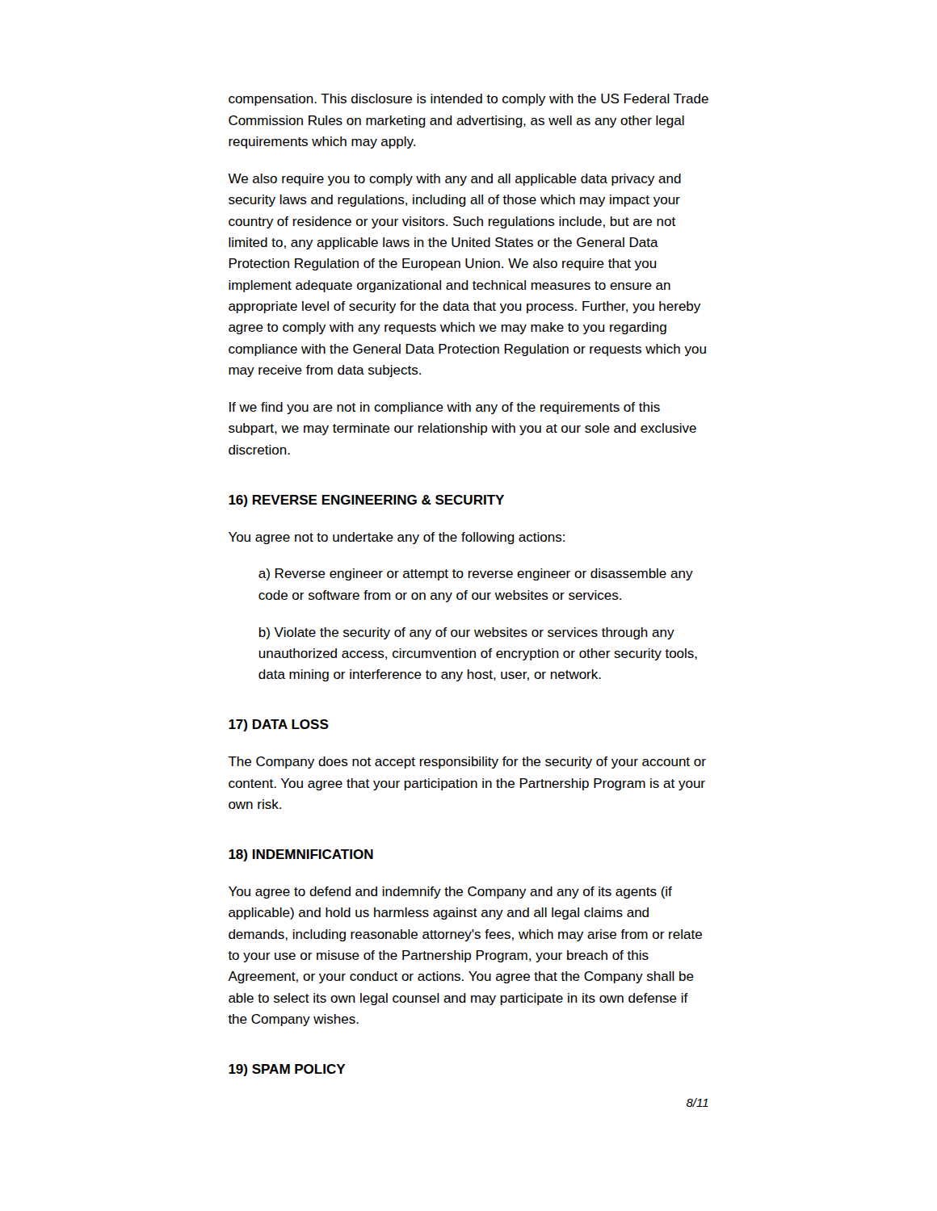compensation. This disclosure is intended to comply with the US Federal Trade Commission Rules on marketing and advertising, as well as any other legal requirements which may apply.
We also require you to comply with any and all applicable data privacy and security laws and regulations, including all of those which may impact your country of residence or your visitors. Such regulations include, but are not limited to, any applicable laws in the United States or the General Data Protection Regulation of the European Union. We also require that you implement adequate organizational and technical measures to ensure an appropriate level of security for the data that you process. Further, you hereby agree to comply with any requests which we may make to you regarding compliance with the General Data Protection Regulation or requests which you may receive from data subjects.
If we find you are not in compliance with any of the requirements of this subpart, we may terminate our relationship with you at our sole and exclusive discretion.
16) REVERSE ENGINEERING & SECURITY
You agree not to undertake any of the following actions:
a) Reverse engineer or attempt to reverse engineer or disassemble any code or software from or on any of our websites or services.
b) Violate the security of any of our websites or services through any unauthorized access, circumvention of encryption or other security tools, data mining or interference to any host, user, or network.
17) DATA LOSS
The Company does not accept responsibility for the security of your account or content. You agree that your participation in the Partnership Program is at your own risk.
18) INDEMNIFICATION
You agree to defend and indemnify the Company and any of its agents (if applicable) and hold us harmless against any and all legal claims and demands, including reasonable attorney's fees, which may arise from or relate to your use or misuse of the Partnership Program, your breach of this Agreement, or your conduct or actions. You agree that the Company shall be able to select its own legal counsel and may participate in its own defense if the Company wishes.
19) SPAM POLICY
8/11